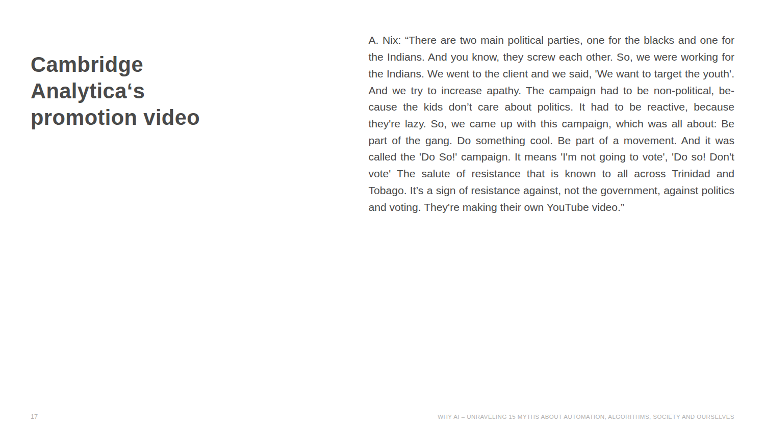Cambridge Analytica‘s promotion video
A. Nix: “There are two main political parties, one for the blacks and one for the Indians. And you know, they screw each other. So, we were working for the Indians. We went to the client and we said, 'We want to target the youth'. And we try to increase apathy. The campaign had to be non-political, because the kids don’t care about politics. It had to be reactive, because they're lazy. So, we came up with this campaign, which was all about: Be part of the gang. Do something cool. Be part of a movement. And it was called the 'Do So!' campaign. It means 'I'm not going to vote', 'Do so! Don't vote' The salute of resistance that is known to all across Trinidad and Tobago. It’s a sign of resistance against, not the government, against politics and voting. They're making their own YouTube video.”
17 Why AI – Unraveling 15 myths about automation, algorithms, society and ourselves